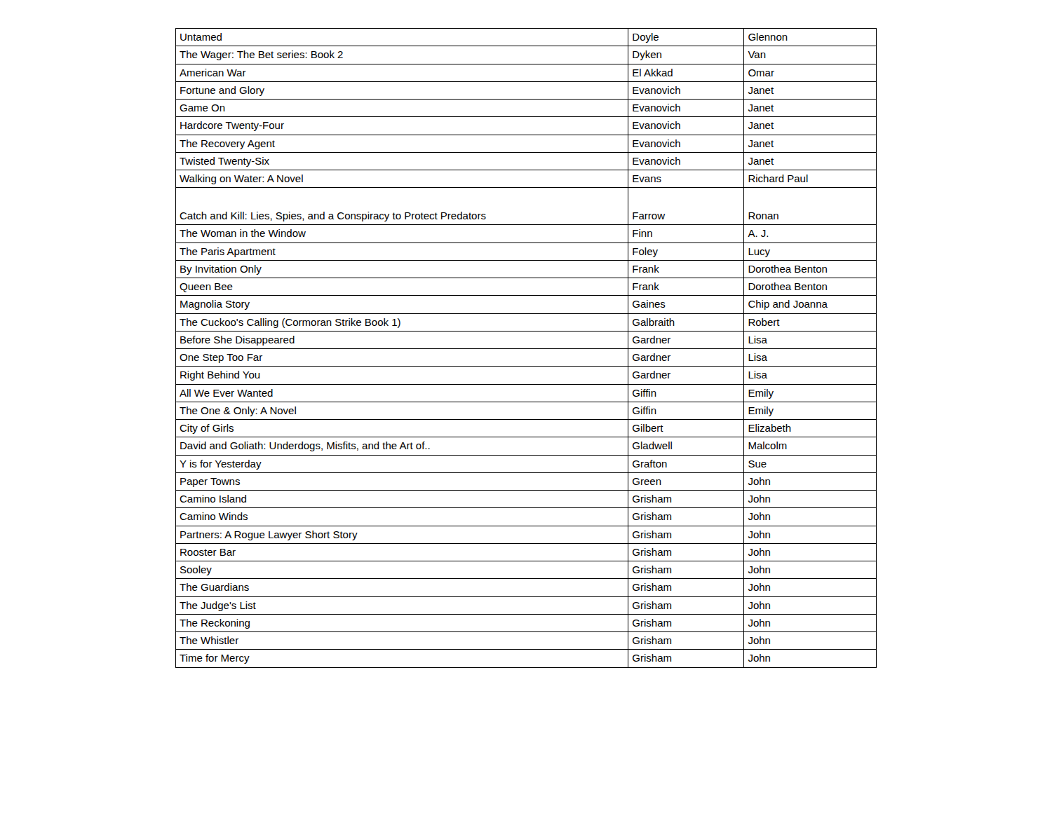| Untamed | Doyle | Glennon |
| The Wager: The Bet series: Book 2 | Dyken | Van |
| American War | El Akkad | Omar |
| Fortune and Glory | Evanovich | Janet |
| Game On | Evanovich | Janet |
| Hardcore Twenty-Four | Evanovich | Janet |
| The Recovery Agent | Evanovich | Janet |
| Twisted Twenty-Six | Evanovich | Janet |
| Walking on Water: A Novel | Evans | Richard Paul |
| Catch and Kill: Lies, Spies, and a Conspiracy to Protect Predators | Farrow | Ronan |
| The Woman in the Window | Finn | A. J. |
| The Paris Apartment | Foley | Lucy |
| By Invitation Only | Frank | Dorothea Benton |
| Queen Bee | Frank | Dorothea Benton |
| Magnolia Story | Gaines | Chip and Joanna |
| The Cuckoo's Calling (Cormoran Strike Book 1) | Galbraith | Robert |
| Before She Disappeared | Gardner | Lisa |
| One Step Too Far | Gardner | Lisa |
| Right Behind You | Gardner | Lisa |
| All We Ever Wanted | Giffin | Emily |
| The One & Only: A Novel | Giffin | Emily |
| City of Girls | Gilbert | Elizabeth |
| David and Goliath: Underdogs, Misfits, and the Art of.. | Gladwell | Malcolm |
| Y is for Yesterday | Grafton | Sue |
| Paper Towns | Green | John |
| Camino Island | Grisham | John |
| Camino Winds | Grisham | John |
| Partners: A Rogue Lawyer Short Story | Grisham | John |
| Rooster Bar | Grisham | John |
| Sooley | Grisham | John |
| The Guardians | Grisham | John |
| The Judge's List | Grisham | John |
| The Reckoning | Grisham | John |
| The Whistler | Grisham | John |
| Time for Mercy | Grisham | John |